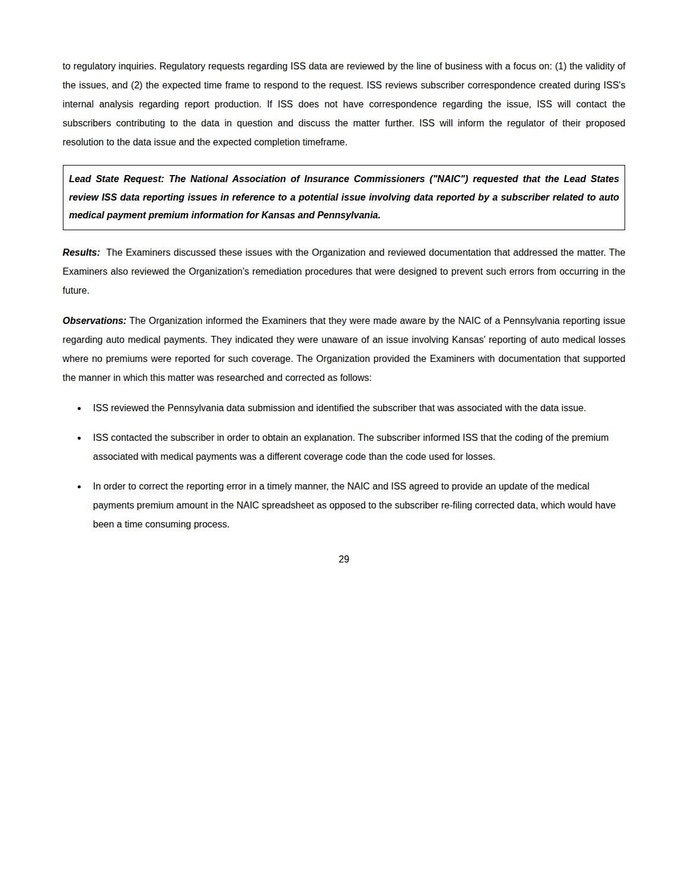to regulatory inquiries. Regulatory requests regarding ISS data are reviewed by the line of business with a focus on: (1) the validity of the issues, and (2) the expected time frame to respond to the request. ISS reviews subscriber correspondence created during ISS's internal analysis regarding report production. If ISS does not have correspondence regarding the issue, ISS will contact the subscribers contributing to the data in question and discuss the matter further. ISS will inform the regulator of their proposed resolution to the data issue and the expected completion timeframe.
Lead State Request: The National Association of Insurance Commissioners ("NAIC") requested that the Lead States review ISS data reporting issues in reference to a potential issue involving data reported by a subscriber related to auto medical payment premium information for Kansas and Pennsylvania.
Results: The Examiners discussed these issues with the Organization and reviewed documentation that addressed the matter. The Examiners also reviewed the Organization's remediation procedures that were designed to prevent such errors from occurring in the future.
Observations: The Organization informed the Examiners that they were made aware by the NAIC of a Pennsylvania reporting issue regarding auto medical payments. They indicated they were unaware of an issue involving Kansas' reporting of auto medical losses where no premiums were reported for such coverage. The Organization provided the Examiners with documentation that supported the manner in which this matter was researched and corrected as follows:
ISS reviewed the Pennsylvania data submission and identified the subscriber that was associated with the data issue.
ISS contacted the subscriber in order to obtain an explanation. The subscriber informed ISS that the coding of the premium associated with medical payments was a different coverage code than the code used for losses.
In order to correct the reporting error in a timely manner, the NAIC and ISS agreed to provide an update of the medical payments premium amount in the NAIC spreadsheet as opposed to the subscriber re-filing corrected data, which would have been a time consuming process.
29